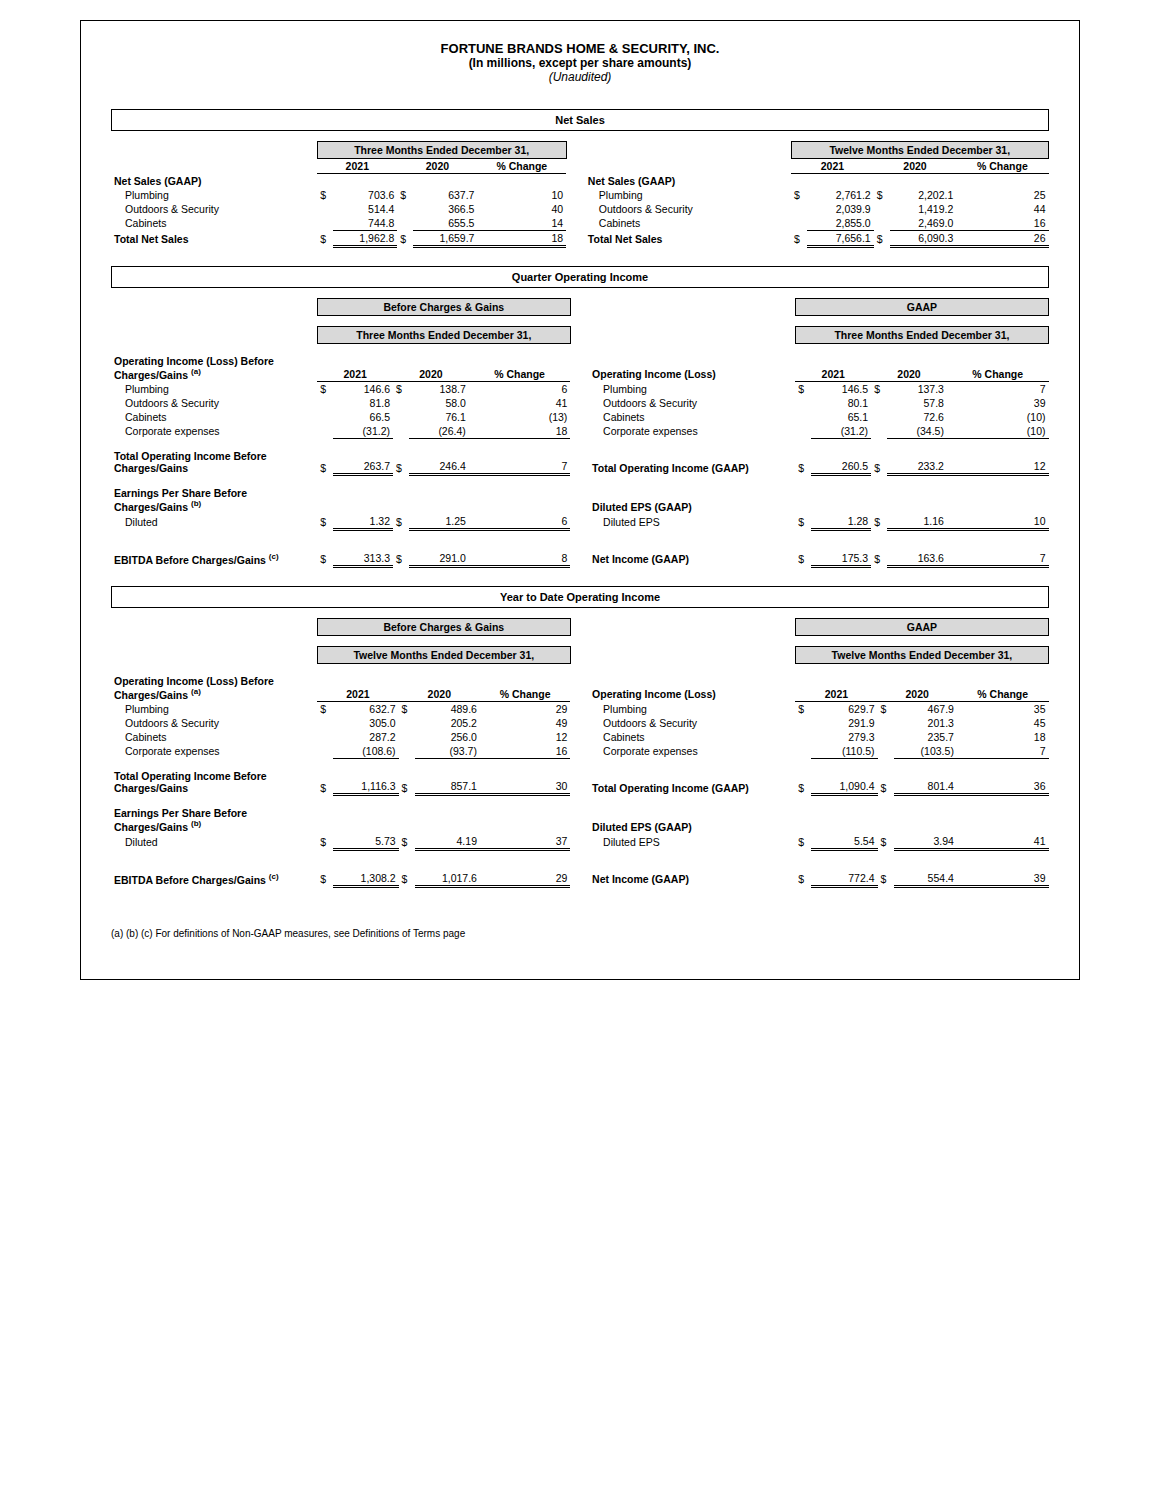FORTUNE BRANDS HOME & SECURITY, INC.
(In millions, except per share amounts)
(Unaudited)
Net Sales
| | Three Months Ended December 31, | | | Twelve Months Ended December 31, |
| | 2021 | 2020 | % Change | | | 2021 | 2020 | % Change |
| Net Sales (GAAP) | | | Net Sales (GAAP) | |
| Plumbing | $ | 703.6 | $ | 637.7 | 10 | | Plumbing | $ | 2,761.2 | $ | 2,202.1 | 25 |
| Outdoors & Security | | 514.4 | | 366.5 | 40 | | Outdoors & Security | | 2,039.9 | | 1,419.2 | 44 |
| Cabinets | | 744.8 | | 655.5 | 14 | | Cabinets | | 2,855.0 | | 2,469.0 | 16 |
| Total Net Sales | $ | 1,962.8 | $ | 1,659.7 | 18 | | Total Net Sales | $ | 7,656.1 | $ | 6,090.3 | 26 |
Quarter Operating Income
| | Before Charges & Gains | | | GAAP |
| | Three Months Ended December 31, | | | Three Months Ended December 31, |
| Operating Income (Loss) Before Charges/Gains (a) | 2021 | 2020 | % Change | | Operating Income (Loss) | 2021 | 2020 | % Change |
| Plumbing | $ | 146.6 | $ | 138.7 | 6 | | Plumbing | $ | 146.5 | $ | 137.3 | 7 |
| Outdoors & Security | | 81.8 | | 58.0 | 41 | | Outdoors & Security | | 80.1 | | 57.8 | 39 |
| Cabinets | | 66.5 | | 76.1 | (13) | | Cabinets | | 65.1 | | 72.6 | (10) |
| Corporate expenses | | (31.2) | | (26.4) | 18 | | Corporate expenses | | (31.2) | | (34.5) | (10) |
| Total Operating Income Before Charges/Gains | $ | 263.7 | $ | 246.4 | 7 | | Total Operating Income (GAAP) | $ | 260.5 | $ | 233.2 | 12 |
| Earnings Per Share Before Charges/Gains (b) | | | Diluted EPS (GAAP) | |
| Diluted | $ | 1.32 | $ | 1.25 | 6 | | Diluted EPS | $ | 1.28 | $ | 1.16 | 10 |
| EBITDA Before Charges/Gains (c) | $ | 313.3 | $ | 291.0 | 8 | | Net Income (GAAP) | $ | 175.3 | $ | 163.6 | 7 |
Year to Date Operating Income
| | Before Charges & Gains | | | GAAP |
| | Twelve Months Ended December 31, | | | Twelve Months Ended December 31, |
| Operating Income (Loss) Before Charges/Gains (a) | 2021 | 2020 | % Change | | Operating Income (Loss) | 2021 | 2020 | % Change |
| Plumbing | $ | 632.7 | $ | 489.6 | 29 | | Plumbing | $ | 629.7 | $ | 467.9 | 35 |
| Outdoors & Security | | 305.0 | | 205.2 | 49 | | Outdoors & Security | | 291.9 | | 201.3 | 45 |
| Cabinets | | 287.2 | | 256.0 | 12 | | Cabinets | | 279.3 | | 235.7 | 18 |
| Corporate expenses | | (108.6) | | (93.7) | 16 | | Corporate expenses | | (110.5) | | (103.5) | 7 |
| Total Operating Income Before Charges/Gains | $ | 1,116.3 | $ | 857.1 | 30 | | Total Operating Income (GAAP) | $ | 1,090.4 | $ | 801.4 | 36 |
| Earnings Per Share Before Charges/Gains (b) | | | Diluted EPS (GAAP) | |
| Diluted | $ | 5.73 | $ | 4.19 | 37 | | Diluted EPS | $ | 5.54 | $ | 3.94 | 41 |
| EBITDA Before Charges/Gains (c) | $ | 1,308.2 | $ | 1,017.6 | 29 | | Net Income (GAAP) | $ | 772.4 | $ | 554.4 | 39 |
(a) (b) (c) For definitions of Non-GAAP measures, see Definitions of Terms page